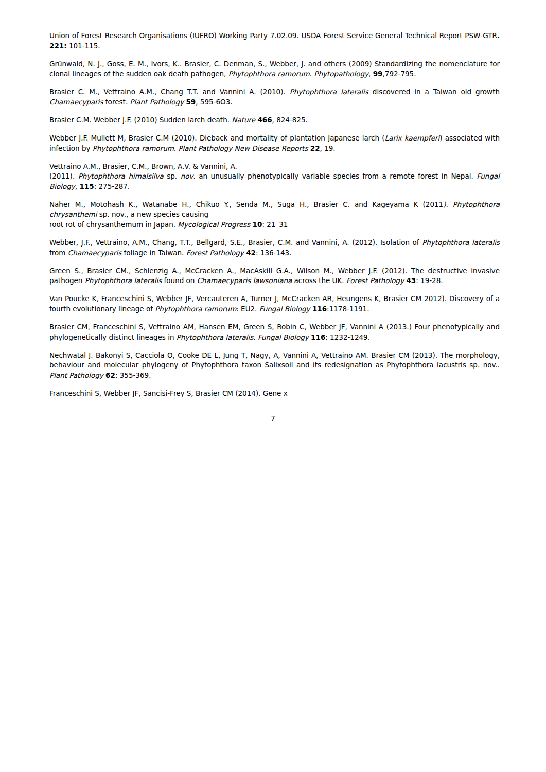Union of Forest Research Organisations (IUFRO) Working Party 7.02.09. USDA Forest Service General Technical Report PSW-GTR. 221: 101-115.
Grünwald, N. J., Goss, E. M., Ivors, K.. Brasier, C. Denman, S., Webber, J. and others (2009) Standardizing the nomenclature for clonal lineages of the sudden oak death pathogen, Phytophthora ramorum. Phytopathology, 99,792-795.
Brasier C. M., Vettraino A.M., Chang T.T. and Vannini A. (2010). Phytophthora lateralis discovered in a Taiwan old growth Chamaecyparis forest. Plant Pathology 59, 595-6O3.
Brasier C.M. Webber J.F. (2010) Sudden larch death. Nature 466, 824-825.
Webber J.F. Mullett M, Brasier C.M (2010). Dieback and mortality of plantation Japanese larch (Larix kaempferi) associated with infection by Phytophthora ramorum. Plant Pathology New Disease Reports 22, 19.
Vettraino A.M., Brasier, C.M., Brown, A.V. & Vannini, A.
(2011). Phytophthora himalsilva sp. nov. an unusually phenotypically variable species from a remote forest in Nepal. Fungal Biology, 115: 275-287.
Naher M., Motohash K., Watanabe H., Chikuo Y., Senda M., Suga H., Brasier C. and Kageyama K (2011). Phytophthora chrysanthemi sp. nov., a new species causing
root rot of chrysanthemum in Japan. Mycological Progress 10: 21–31
Webber, J.F., Vettraino, A.M., Chang, T.T., Bellgard, S.E., Brasier, C.M. and Vannini, A. (2012). Isolation of Phytophthora lateralis from Chamaecyparis foliage in Taiwan. Forest Pathology 42: 136-143.
Green S., Brasier CM., Schlenzig A., McCracken A., MacAskill G.A., Wilson M., Webber J.F. (2012). The destructive invasive pathogen Phytophthora lateralis found on Chamaecyparis lawsoniana across the UK. Forest Pathology 43: 19-28.
Van Poucke K, Franceschini S, Webber JF, Vercauteren A, Turner J, McCracken AR, Heungens K, Brasier CM 2012). Discovery of a fourth evolutionary lineage of Phytophthora ramorum: EU2. Fungal Biology 116:1178-1191.
Brasier CM, Franceschini S, Vettraino AM, Hansen EM, Green S, Robin C, Webber JF, Vannini A (2013.) Four phenotypically and phylogenetically distinct lineages in Phytophthora lateralis. Fungal Biology 116: 1232-1249.
Nechwatal J. Bakonyi S, Cacciola O, Cooke DE L, Jung T, Nagy, A, Vannini A, Vettraino AM. Brasier CM (2013). The morphology, behaviour and molecular phylogeny of Phytophthora taxon Salixsoil and its redesignation as Phytophthora lacustris sp. nov.. Plant Pathology 62: 355-369.
Franceschini S, Webber JF, Sancisi-Frey S, Brasier CM (2014). Gene x
7